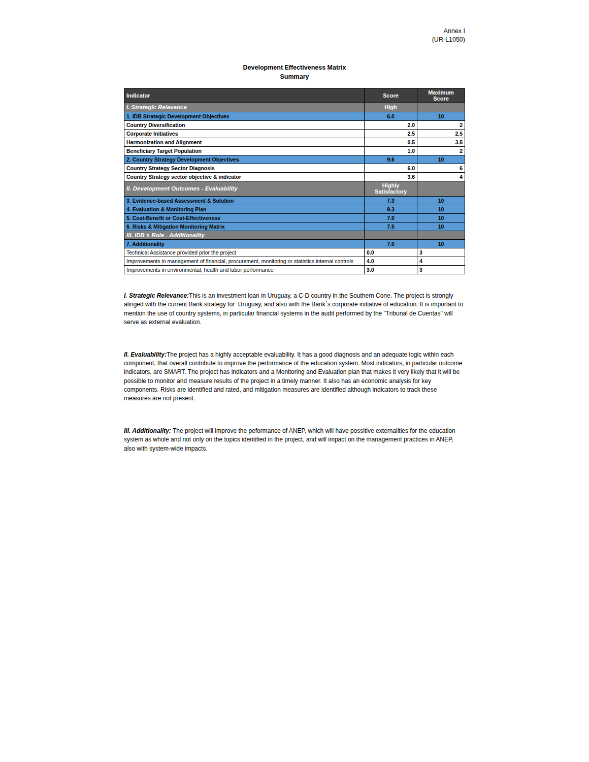Annex I
(UR-L1050)
Development Effectiveness Matrix
Summary
| Indicator | Score | Maximum Score |
| I. Strategic Relevance | High | |
| 1. IDB Strategic Development Objectives | 6.0 | 10 |
| Country Diversification | 2.0 | 2 |
| Corporate Initiatives | 2.5 | 2.5 |
| Harmonization and Alignment | 0.5 | 3.5 |
| Beneficiary Target Population | 1.0 | 2 |
| 2. Country Strategy Development Objectives | 9.6 | 10 |
| Country Strategy Sector Diagnosis | 6.0 | 6 |
| Country Strategy sector objective & indicator | 3.6 | 4 |
| II. Development Outcomes - Evaluability | Highly Satisfactory | |
| 3. Evidence-based Assessment & Solution | 7.3 | 10 |
| 4. Evaluation & Monitoring Plan | 9.3 | 10 |
| 5. Cost-Benefit or Cost-Effectiveness | 7.0 | 10 |
| 6. Risks & Mitigation Monitoring Matrix | 7.5 | 10 |
| III. IDB´s Role - Additionality | | |
| 7. Additionality | 7.0 | 10 |
| Technical Assistance provided prior the project | 0.0 | 3 |
| Improvements in management of financial, procurement, monitoring or statistics internal controls | 4.0 | 4 |
| Improvements in environmental, health and labor performance | 3.0 | 3 |
I. Strategic Relevance: This is an investment loan in Uruguay, a C-D country in the Southern Cone. The project is strongly alinged with the current Bank strategy for Uruguay, and also with the Bank´s corporate initiative of education. It is important to mention the use of country systems, in particular financial systems in the audit performed by the "Tribunal de Cuentas" will serve as external evaluation.
II. Evaluability: The project has a highly acceptable evaluability. It has a good diagnosis and an adequate logic within each component, that overall contribute to improve the performance of the education system. Most indicators, in particular outcome indicators, are SMART. The project has indicators and a Monitoring and Evaluation plan that makes it very likely that it will be possible to monitor and measure results of the project in a timely manner. It also has an economic analysis for key components. Risks are identified and rated, and mitigation measures are identified although indicators to track these measures are not present.
III. Additionality: The project will improve the peformance of ANEP, which will have possitive externalities for the education system as whole and not only on the topics identified in the project, and will impact on the management practices in ANEP, also with system-wide impacts.